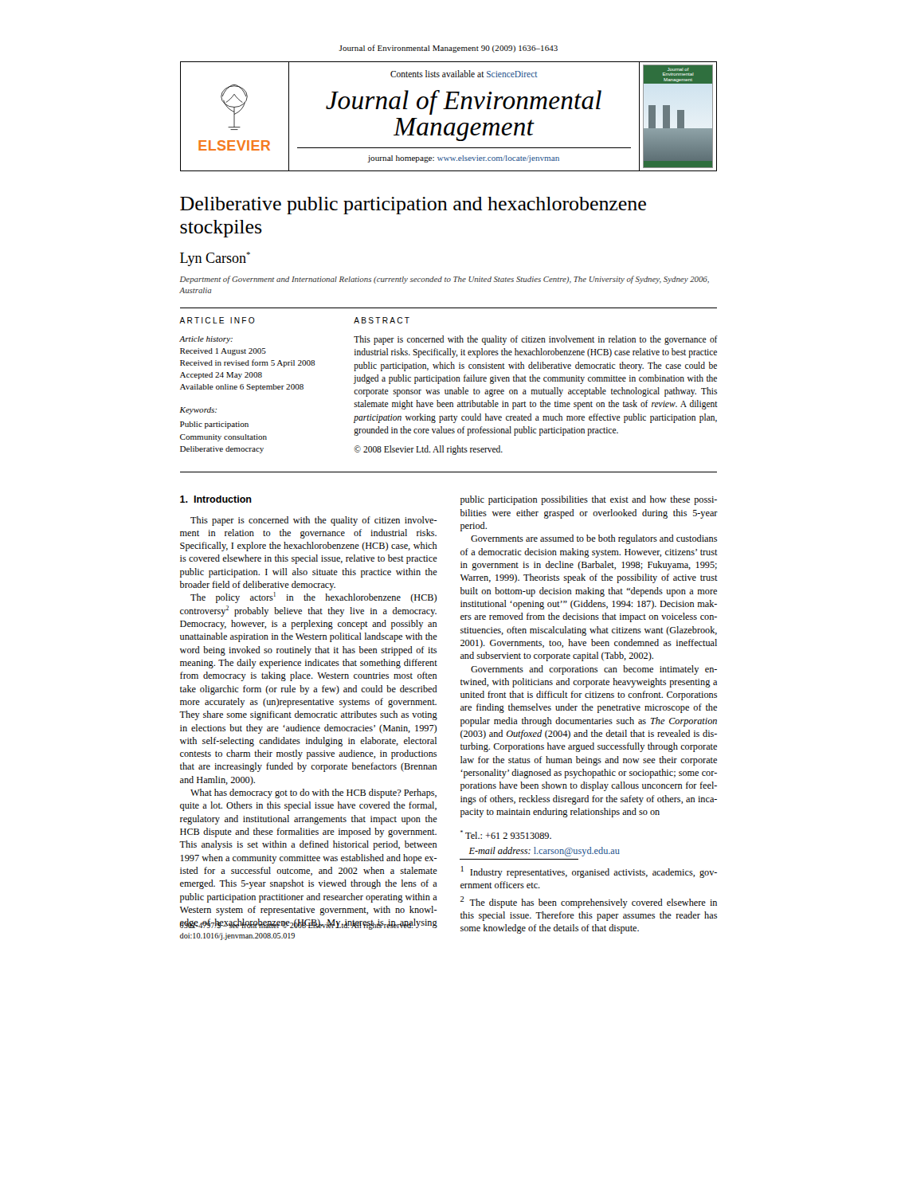Journal of Environmental Management 90 (2009) 1636–1643
ELSEVIER
Contents lists available at ScienceDirect
Journal of Environmental Management
journal homepage: www.elsevier.com/locate/jenvman
Journal of
Environmental
Management
Deliberative public participation and hexachlorobenzene stockpiles
Lyn Carson*
Department of Government and International Relations (currently seconded to The United States Studies Centre), The University of Sydney, Sydney 2006, Australia
Article info
Article history:
Received 1 August 2005
Received in revised form 5 April 2008
Accepted 24 May 2008
Available online 6 September 2008
Keywords:
Public participation
Community consultation
Deliberative democracy
Abstract
This paper is concerned with the quality of citizen involvement in relation to the governance of industrial risks. Specifically, it explores the hexachlorobenzene (HCB) case relative to best practice public participation, which is consistent with deliberative democratic theory. The case could be judged a public participation failure given that the community committee in combination with the corporate sponsor was unable to agree on a mutually acceptable technological pathway. This stalemate might have been attributable in part to the time spent on the task of review. A diligent participation working party could have created a much more effective public participation plan, grounded in the core values of professional public participation practice.
© 2008 Elsevier Ltd. All rights reserved.
1. Introduction
This paper is concerned with the quality of citizen involvement in relation to the governance of industrial risks. Specifically, I explore the hexachlorobenzene (HCB) case, which is covered elsewhere in this special issue, relative to best practice public participation. I will also situate this practice within the broader field of deliberative democracy.
The policy actors1 in the hexachlorobenzene (HCB) controversy2 probably believe that they live in a democracy. Democracy, however, is a perplexing concept and possibly an unattainable aspiration in the Western political landscape with the word being invoked so routinely that it has been stripped of its meaning. The daily experience indicates that something different from democracy is taking place. Western countries most often take oligarchic form (or rule by a few) and could be described more accurately as (un)representative systems of government. They share some significant democratic attributes such as voting in elections but they are ‘audience democracies’ (Manin, 1997) with self-selecting candidates indulging in elaborate, electoral contests to charm their mostly passive audience, in productions that are increasingly funded by corporate benefactors (Brennan and Hamlin, 2000).
What has democracy got to do with the HCB dispute? Perhaps, quite a lot. Others in this special issue have covered the formal, regulatory and institutional arrangements that impact upon the HCB dispute and these formalities are imposed by government. This analysis is set within a defined historical period, between 1997 when a community committee was established and hope existed for a successful outcome, and 2002 when a stalemate emerged. This 5-year snapshot is viewed through the lens of a public participation practitioner and researcher operating within a Western system of representative government, with no knowledge of hexachlorobenzene (HCB). My interest is in analysing public participation possibilities that exist and how these possibilities were either grasped or overlooked during this 5-year period.
Governments are assumed to be both regulators and custodians of a democratic decision making system. However, citizens’ trust in government is in decline (Barbalet, 1998; Fukuyama, 1995; Warren, 1999). Theorists speak of the possibility of active trust built on bottom-up decision making that “depends upon a more institutional ‘opening out’” (Giddens, 1994: 187). Decision makers are removed from the decisions that impact on voiceless constituencies, often miscalculating what citizens want (Glazebrook, 2001). Governments, too, have been condemned as ineffectual and subservient to corporate capital (Tabb, 2002).
Governments and corporations can become intimately entwined, with politicians and corporate heavyweights presenting a united front that is difficult for citizens to confront. Corporations are finding themselves under the penetrative microscope of the popular media through documentaries such as The Corporation (2003) and Outfoxed (2004) and the detail that is revealed is disturbing. Corporations have argued successfully through corporate law for the status of human beings and now see their corporate ‘personality’ diagnosed as psychopathic or sociopathic; some corporations have been shown to display callous unconcern for feelings of others, reckless disregard for the safety of others, an incapacity to maintain enduring relationships and so on
* Tel.: +61 2 93513089.
E-mail address: l.carson@usyd.edu.au
1 Industry representatives, organised activists, academics, government officers etc.
2 The dispute has been comprehensively covered elsewhere in this special issue. Therefore this paper assumes the reader has some knowledge of the details of that dispute.
0301-4797/$ – see front matter © 2008 Elsevier Ltd. All rights reserved.
doi:10.1016/j.jenvman.2008.05.019